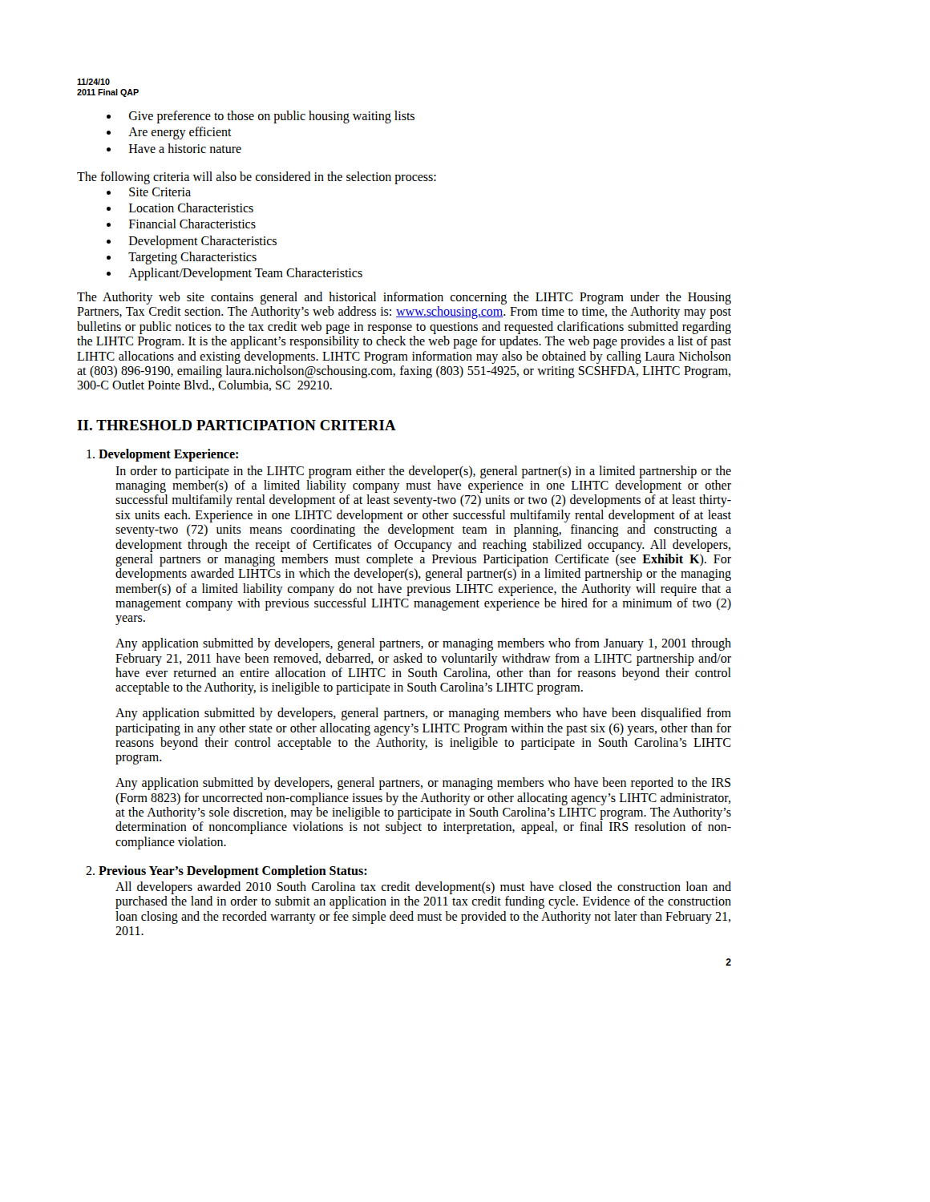11/24/10
2011 Final QAP
Give preference to those on public housing waiting lists
Are energy efficient
Have a historic nature
The following criteria will also be considered in the selection process:
Site Criteria
Location Characteristics
Financial Characteristics
Development Characteristics
Targeting Characteristics
Applicant/Development Team Characteristics
The Authority web site contains general and historical information concerning the LIHTC Program under the Housing Partners, Tax Credit section. The Authority’s web address is: www.schousing.com. From time to time, the Authority may post bulletins or public notices to the tax credit web page in response to questions and requested clarifications submitted regarding the LIHTC Program. It is the applicant’s responsibility to check the web page for updates. The web page provides a list of past LIHTC allocations and existing developments. LIHTC Program information may also be obtained by calling Laura Nicholson at (803) 896-9190, emailing laura.nicholson@schousing.com, faxing (803) 551-4925, or writing SCSHFDA, LIHTC Program, 300-C Outlet Pointe Blvd., Columbia, SC 29210.
II. THRESHOLD PARTICIPATION CRITERIA
Development Experience:
In order to participate in the LIHTC program either the developer(s), general partner(s) in a limited partnership or the managing member(s) of a limited liability company must have experience in one LIHTC development or other successful multifamily rental development of at least seventy-two (72) units or two (2) developments of at least thirty-six units each. Experience in one LIHTC development or other successful multifamily rental development of at least seventy-two (72) units means coordinating the development team in planning, financing and constructing a development through the receipt of Certificates of Occupancy and reaching stabilized occupancy. All developers, general partners or managing members must complete a Previous Participation Certificate (see Exhibit K). For developments awarded LIHTCs in which the developer(s), general partner(s) in a limited partnership or the managing member(s) of a limited liability company do not have previous LIHTC experience, the Authority will require that a management company with previous successful LIHTC management experience be hired for a minimum of two (2) years.
Any application submitted by developers, general partners, or managing members who from January 1, 2001 through February 21, 2011 have been removed, debarred, or asked to voluntarily withdraw from a LIHTC partnership and/or have ever returned an entire allocation of LIHTC in South Carolina, other than for reasons beyond their control acceptable to the Authority, is ineligible to participate in South Carolina’s LIHTC program.
Any application submitted by developers, general partners, or managing members who have been disqualified from participating in any other state or other allocating agency’s LIHTC Program within the past six (6) years, other than for reasons beyond their control acceptable to the Authority, is ineligible to participate in South Carolina’s LIHTC program.
Any application submitted by developers, general partners, or managing members who have been reported to the IRS (Form 8823) for uncorrected non-compliance issues by the Authority or other allocating agency’s LIHTC administrator, at the Authority’s sole discretion, may be ineligible to participate in South Carolina’s LIHTC program. The Authority’s determination of noncompliance violations is not subject to interpretation, appeal, or final IRS resolution of non-compliance violation.
Previous Year’s Development Completion Status:
All developers awarded 2010 South Carolina tax credit development(s) must have closed the construction loan and purchased the land in order to submit an application in the 2011 tax credit funding cycle. Evidence of the construction loan closing and the recorded warranty or fee simple deed must be provided to the Authority not later than February 21, 2011.
2